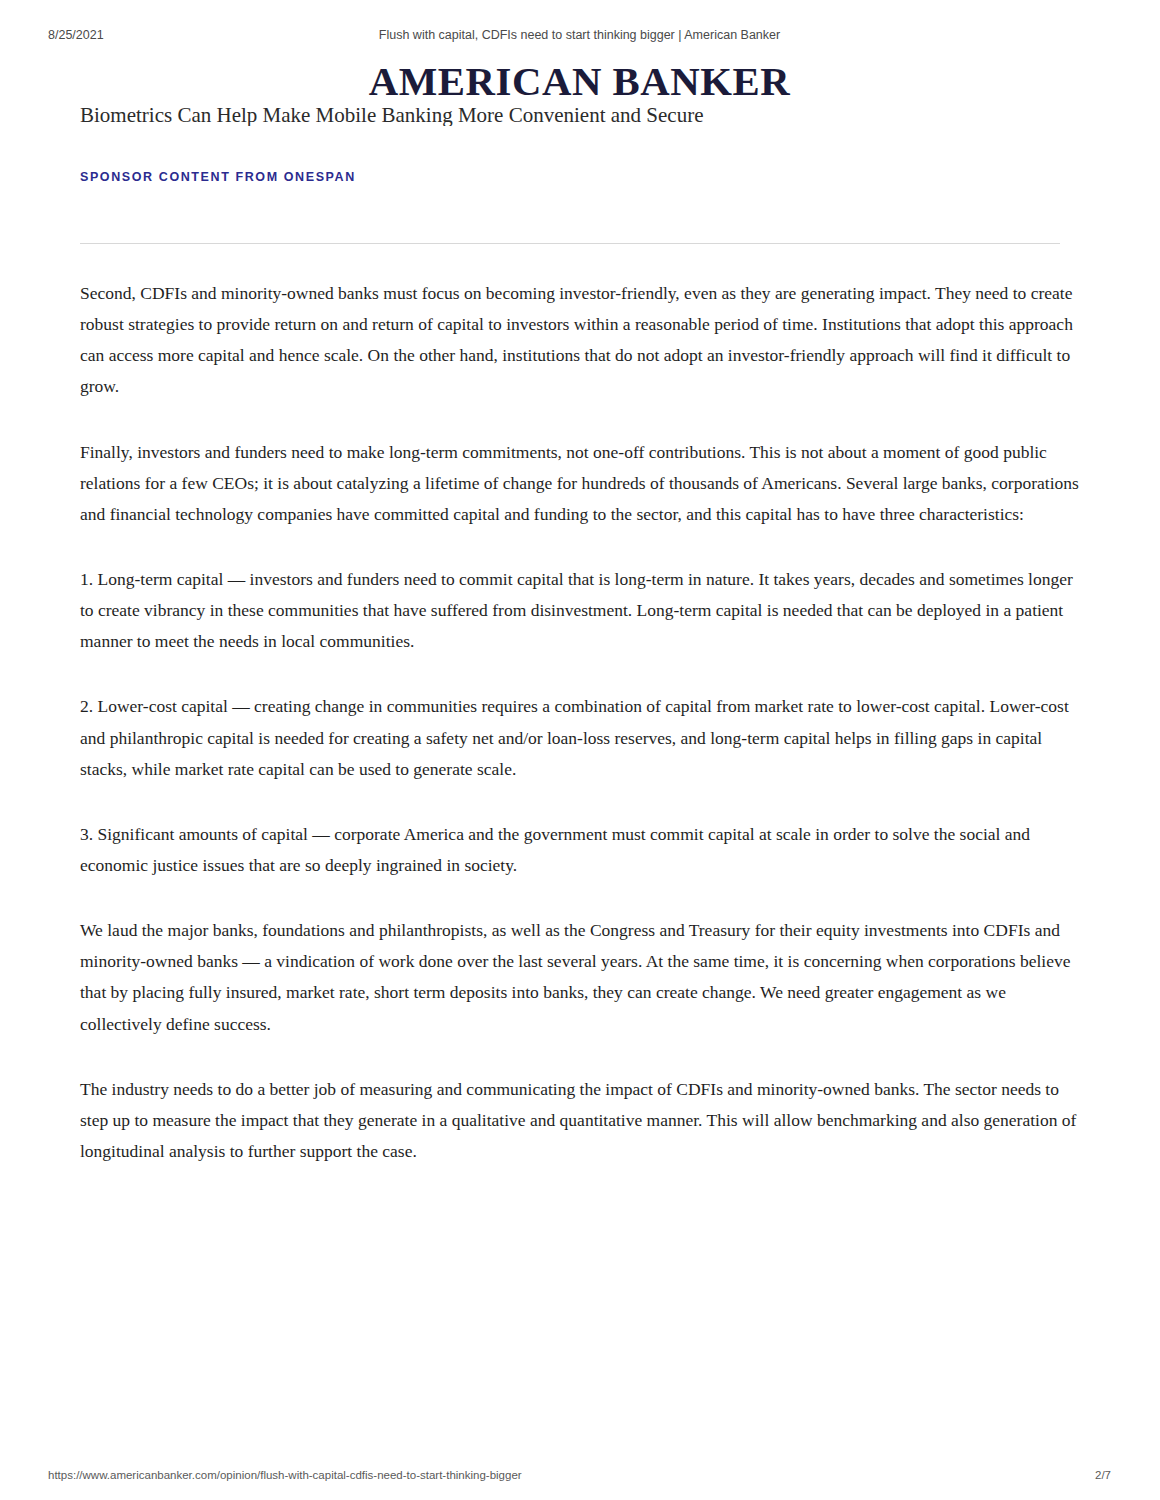8/25/2021 Flush with capital, CDFIs need to start thinking bigger | American Banker
AMERICAN BANKER
Biometrics Can Help Make Mobile Banking More Convenient and Secure
Sponsor Content From OneSpan
Second, CDFIs and minority-owned banks must focus on becoming investor-friendly, even as they are generating impact. They need to create robust strategies to provide return on and return of capital to investors within a reasonable period of time. Institutions that adopt this approach can access more capital and hence scale. On the other hand, institutions that do not adopt an investor-friendly approach will find it difficult to grow.
Finally, investors and funders need to make long-term commitments, not one-off contributions. This is not about a moment of good public relations for a few CEOs; it is about catalyzing a lifetime of change for hundreds of thousands of Americans. Several large banks, corporations and financial technology companies have committed capital and funding to the sector, and this capital has to have three characteristics:
1. Long-term capital — investors and funders need to commit capital that is long-term in nature. It takes years, decades and sometimes longer to create vibrancy in these communities that have suffered from disinvestment. Long-term capital is needed that can be deployed in a patient manner to meet the needs in local communities.
2. Lower-cost capital — creating change in communities requires a combination of capital from market rate to lower-cost capital. Lower-cost and philanthropic capital is needed for creating a safety net and/or loan-loss reserves, and long-term capital helps in filling gaps in capital stacks, while market rate capital can be used to generate scale.
3. Significant amounts of capital — corporate America and the government must commit capital at scale in order to solve the social and economic justice issues that are so deeply ingrained in society.
We laud the major banks, foundations and philanthropists, as well as the Congress and Treasury for their equity investments into CDFIs and minority-owned banks — a vindication of work done over the last several years. At the same time, it is concerning when corporations believe that by placing fully insured, market rate, short term deposits into banks, they can create change. We need greater engagement as we collectively define success.
The industry needs to do a better job of measuring and communicating the impact of CDFIs and minority-owned banks. The sector needs to step up to measure the impact that they generate in a qualitative and quantitative manner. This will allow benchmarking and also generation of longitudinal analysis to further support the case.
https://www.americanbanker.com/opinion/flush-with-capital-cdfis-need-to-start-thinking-bigger 2/7